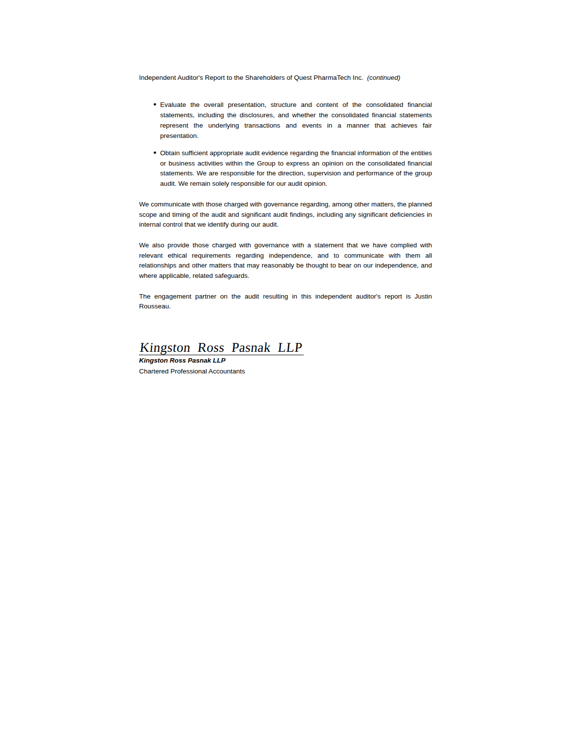Independent Auditor's Report to the Shareholders of Quest PharmaTech Inc. (continued)
Evaluate the overall presentation, structure and content of the consolidated financial statements, including the disclosures, and whether the consolidated financial statements represent the underlying transactions and events in a manner that achieves fair presentation.
Obtain sufficient appropriate audit evidence regarding the financial information of the entities or business activities within the Group to express an opinion on the consolidated financial statements. We are responsible for the direction, supervision and performance of the group audit. We remain solely responsible for our audit opinion.
We communicate with those charged with governance regarding, among other matters, the planned scope and timing of the audit and significant audit findings, including any significant deficiencies in internal control that we identify during our audit.
We also provide those charged with governance with a statement that we have complied with relevant ethical requirements regarding independence, and to communicate with them all relationships and other matters that may reasonably be thought to bear on our independence, and where applicable, related safeguards.
The engagement partner on the audit resulting in this independent auditor's report is Justin Rousseau.
Kingston Ross Pasnak LLP
Kingston Ross Pasnak LLP
Chartered Professional Accountants